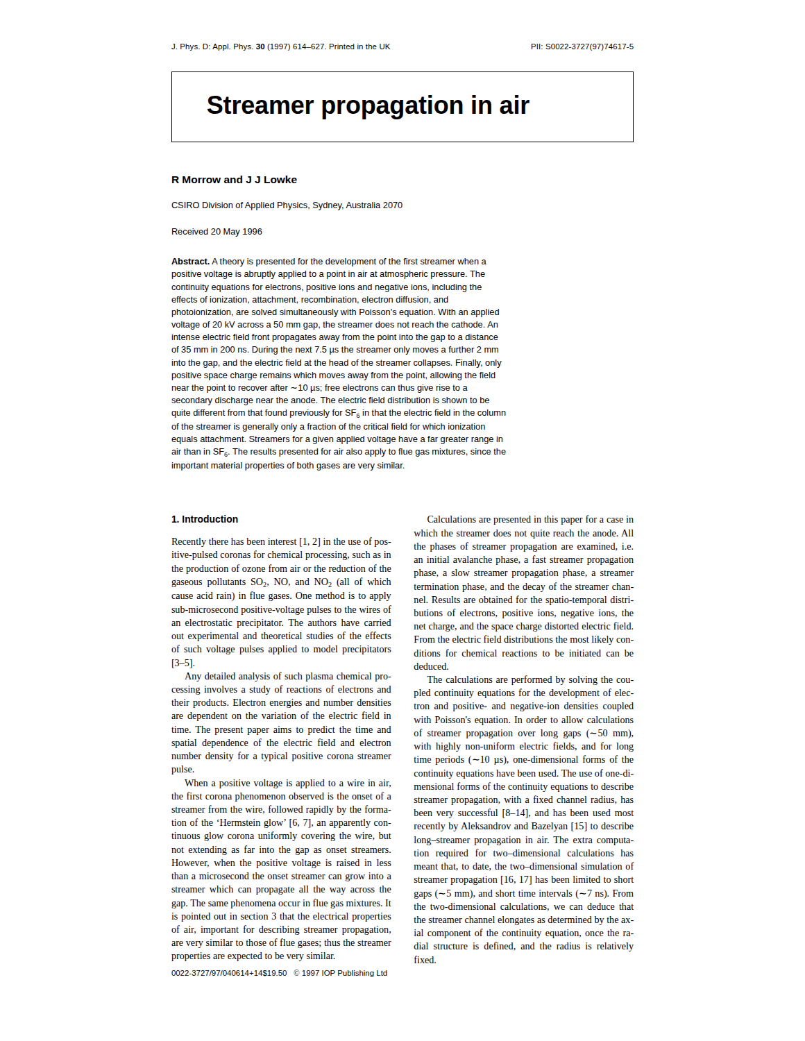J. Phys. D: Appl. Phys. 30 (1997) 614–627. Printed in the UK
PII: S0022-3727(97)74617-5
Streamer propagation in air
R Morrow and J J Lowke
CSIRO Division of Applied Physics, Sydney, Australia 2070
Received 20 May 1996
Abstract. A theory is presented for the development of the first streamer when a positive voltage is abruptly applied to a point in air at atmospheric pressure. The continuity equations for electrons, positive ions and negative ions, including the effects of ionization, attachment, recombination, electron diffusion, and photoionization, are solved simultaneously with Poisson's equation. With an applied voltage of 20 kV across a 50 mm gap, the streamer does not reach the cathode. An intense electric field front propagates away from the point into the gap to a distance of 35 mm in 200 ns. During the next 7.5 µs the streamer only moves a further 2 mm into the gap, and the electric field at the head of the streamer collapses. Finally, only positive space charge remains which moves away from the point, allowing the field near the point to recover after ∼10 µs; free electrons can thus give rise to a secondary discharge near the anode. The electric field distribution is shown to be quite different from that found previously for SF6 in that the electric field in the column of the streamer is generally only a fraction of the critical field for which ionization equals attachment. Streamers for a given applied voltage have a far greater range in air than in SF6. The results presented for air also apply to flue gas mixtures, since the important material properties of both gases are very similar.
1. Introduction
Recently there has been interest [1, 2] in the use of positive-pulsed coronas for chemical processing, such as in the production of ozone from air or the reduction of the gaseous pollutants SO2, NO, and NO2 (all of which cause acid rain) in flue gases. One method is to apply sub-microsecond positive-voltage pulses to the wires of an electrostatic precipitator. The authors have carried out experimental and theoretical studies of the effects of such voltage pulses applied to model precipitators [3–5].
Any detailed analysis of such plasma chemical processing involves a study of reactions of electrons and their products. Electron energies and number densities are dependent on the variation of the electric field in time. The present paper aims to predict the time and spatial dependence of the electric field and electron number density for a typical positive corona streamer pulse.
When a positive voltage is applied to a wire in air, the first corona phenomenon observed is the onset of a streamer from the wire, followed rapidly by the formation of the ‘Hermstein glow’ [6, 7], an apparently continuous glow corona uniformly covering the wire, but not extending as far into the gap as onset streamers. However, when the positive voltage is raised in less than a microsecond the onset streamer can grow into a streamer which can propagate all the way across the gap. The same phenomena occur in flue gas mixtures. It is pointed out in section 3 that the electrical properties of air, important for describing streamer propagation, are very similar to those of flue gases; thus the streamer properties are expected to be very similar.
Calculations are presented in this paper for a case in which the streamer does not quite reach the anode. All the phases of streamer propagation are examined, i.e. an initial avalanche phase, a fast streamer propagation phase, a slow streamer propagation phase, a streamer termination phase, and the decay of the streamer channel. Results are obtained for the spatio-temporal distributions of electrons, positive ions, negative ions, the net charge, and the space charge distorted electric field. From the electric field distributions the most likely conditions for chemical reactions to be initiated can be deduced.
The calculations are performed by solving the coupled continuity equations for the development of electron and positive- and negative-ion densities coupled with Poisson's equation. In order to allow calculations of streamer propagation over long gaps (∼50 mm), with highly non-uniform electric fields, and for long time periods (∼10 µs), one-dimensional forms of the continuity equations have been used. The use of one-dimensional forms of the continuity equations to describe streamer propagation, with a fixed channel radius, has been very successful [8–14], and has been used most recently by Aleksandrov and Bazelyan [15] to describe long–streamer propagation in air. The extra computation required for two–dimensional calculations has meant that, to date, the two–dimensional simulation of streamer propagation [16, 17] has been limited to short gaps (∼5 mm), and short time intervals (∼7 ns). From the two-dimensional calculations, we can deduce that the streamer channel elongates as determined by the axial component of the continuity equation, once the radial structure is defined, and the radius is relatively fixed.
0022-3727/97/040614+14$19.50 © 1997 IOP Publishing Ltd